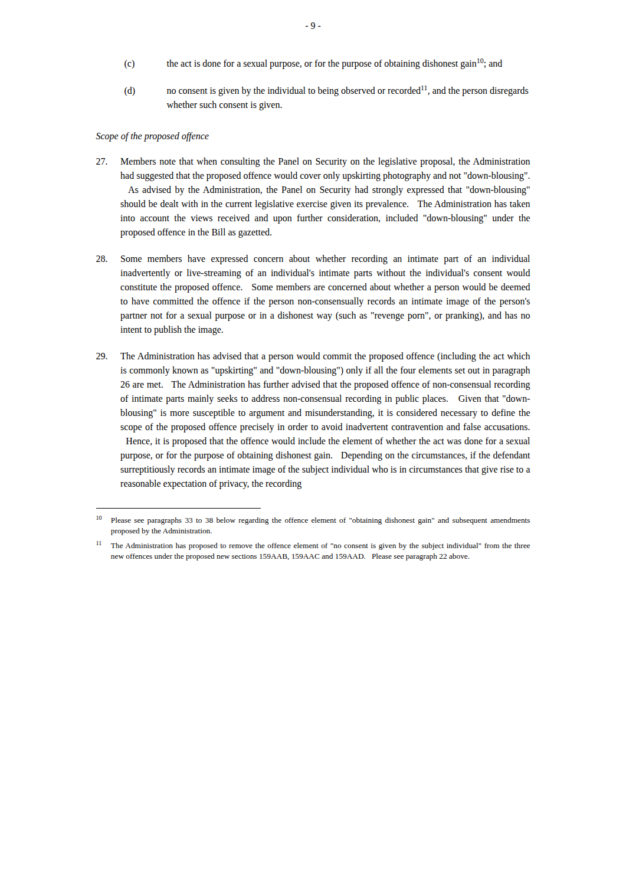- 9 -
(c)
the act is done for a sexual purpose, or for the purpose of obtaining dishonest gain10; and
(d)
no consent is given by the individual to being observed or recorded11, and the person disregards whether such consent is given.
Scope of the proposed offence
27.
Members note that when consulting the Panel on Security on the legislative proposal, the Administration had suggested that the proposed offence would cover only upskirting photography and not "down-blousing". As advised by the Administration, the Panel on Security had strongly expressed that "down-blousing" should be dealt with in the current legislative exercise given its prevalence. The Administration has taken into account the views received and upon further consideration, included "down-blousing" under the proposed offence in the Bill as gazetted.
28.
Some members have expressed concern about whether recording an intimate part of an individual inadvertently or live-streaming of an individual's intimate parts without the individual's consent would constitute the proposed offence. Some members are concerned about whether a person would be deemed to have committed the offence if the person non-consensually records an intimate image of the person's partner not for a sexual purpose or in a dishonest way (such as "revenge porn", or pranking), and has no intent to publish the image.
29.
The Administration has advised that a person would commit the proposed offence (including the act which is commonly known as "upskirting" and "down-blousing") only if all the four elements set out in paragraph 26 are met. The Administration has further advised that the proposed offence of non-consensual recording of intimate parts mainly seeks to address non-consensual recording in public places. Given that "down-blousing" is more susceptible to argument and misunderstanding, it is considered necessary to define the scope of the proposed offence precisely in order to avoid inadvertent contravention and false accusations. Hence, it is proposed that the offence would include the element of whether the act was done for a sexual purpose, or for the purpose of obtaining dishonest gain. Depending on the circumstances, if the defendant surreptitiously records an intimate image of the subject individual who is in circumstances that give rise to a reasonable expectation of privacy, the recording
10
Please see paragraphs 33 to 38 below regarding the offence element of "obtaining dishonest gain" and subsequent amendments proposed by the Administration.
11
The Administration has proposed to remove the offence element of "no consent is given by the subject individual" from the three new offences under the proposed new sections 159AAB, 159AAC and 159AAD. Please see paragraph 22 above.